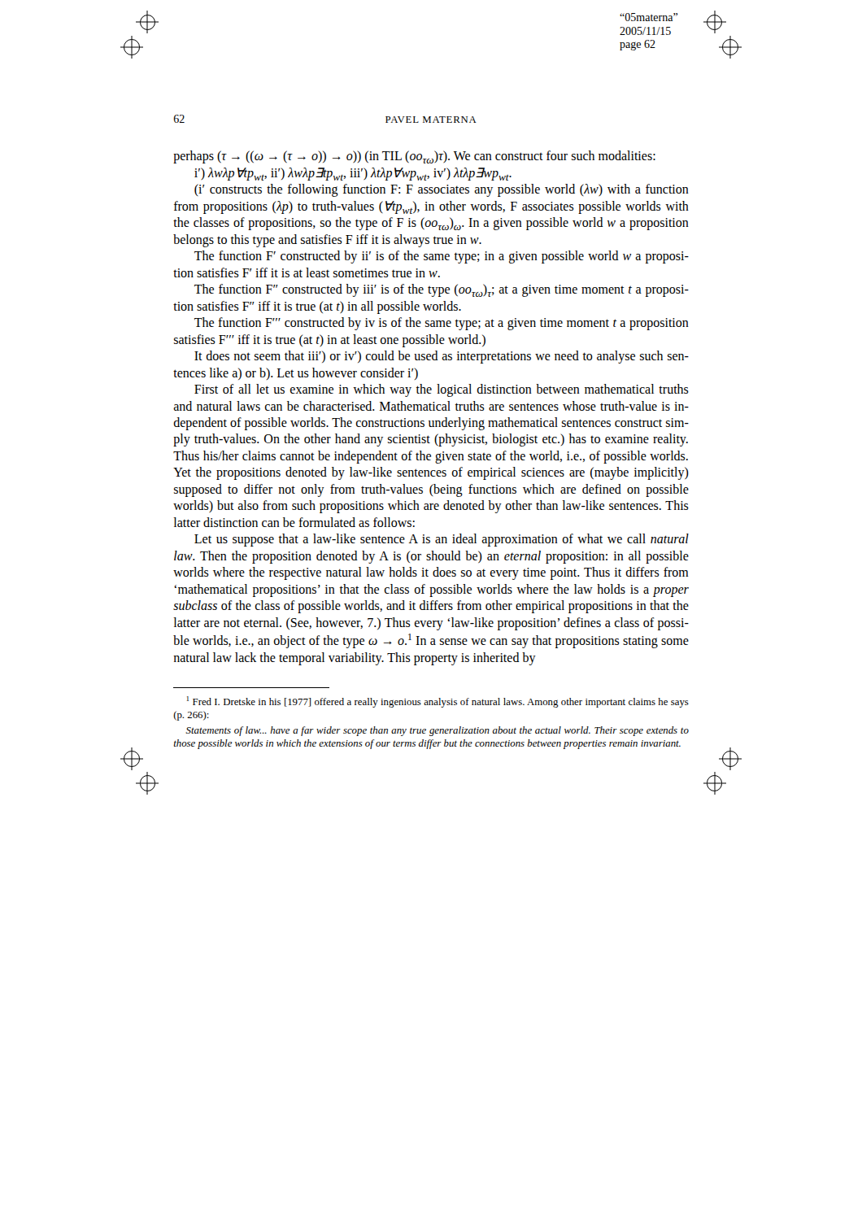“05materna”
2005/11/15
page 62
62 Pavel Materna
perhaps (τ → ((ω → (τ → o)) → o)) (in TIL (ooτω)τ). We can construct four such modalities:
i′) λwλp∀tpwt, ii′) λwλp∃tpwt, iii′) λtλp∀wpwt, iv′) λtλp∃wpwt.
(i′ constructs the following function F: F associates any possible world (λw) with a function from propositions (λp) to truth-values (∀tpwt), in other words, F associates possible worlds with the classes of propositions, so the type of F is (ooτω)ω. In a given possible world w a proposition belongs to this type and satisfies F iff it is always true in w.
The function F′ constructed by ii′ is of the same type; in a given possible world w a proposition satisfies F′ iff it is at least sometimes true in w.
The function F″ constructed by iii′ is of the type (ooτω)τ; at a given time moment t a proposition satisfies F″ iff it is true (at t) in all possible worlds.
The function F′′′ constructed by iv is of the same type; at a given time moment t a proposition satisfies F′′′ iff it is true (at t) in at least one possible world.)
It does not seem that iii′) or iv′) could be used as interpretations we need to analyse such sentences like a) or b). Let us however consider i′)
First of all let us examine in which way the logical distinction between mathematical truths and natural laws can be characterised. Mathematical truths are sentences whose truth-value is independent of possible worlds. The constructions underlying mathematical sentences construct simply truth-values. On the other hand any scientist (physicist, biologist etc.) has to examine reality. Thus his/her claims cannot be independent of the given state of the world, i.e., of possible worlds. Yet the propositions denoted by law-like sentences of empirical sciences are (maybe implicitly) supposed to differ not only from truth-values (being functions which are defined on possible worlds) but also from such propositions which are denoted by other than law-like sentences. This latter distinction can be formulated as follows:
Let us suppose that a law-like sentence A is an ideal approximation of what we call natural law. Then the proposition denoted by A is (or should be) an eternal proposition: in all possible worlds where the respective natural law holds it does so at every time point. Thus it differs from ‘mathematical propositions’ in that the class of possible worlds where the law holds is a proper subclass of the class of possible worlds, and it differs from other empirical propositions in that the latter are not eternal. (See, however, 7.) Thus every ‘law-like proposition’ defines a class of possible worlds, i.e., an object of the type ω → o.1 In a sense we can say that propositions stating some natural law lack the temporal variability. This property is inherited by
1 Fred I. Dretske in his [1977] offered a really ingenious analysis of natural laws. Among other important claims he says (p. 266):
Statements of law... have a far wider scope than any true generalization about the actual world. Their scope extends to those possible worlds in which the extensions of our terms differ but the connections between properties remain invariant.